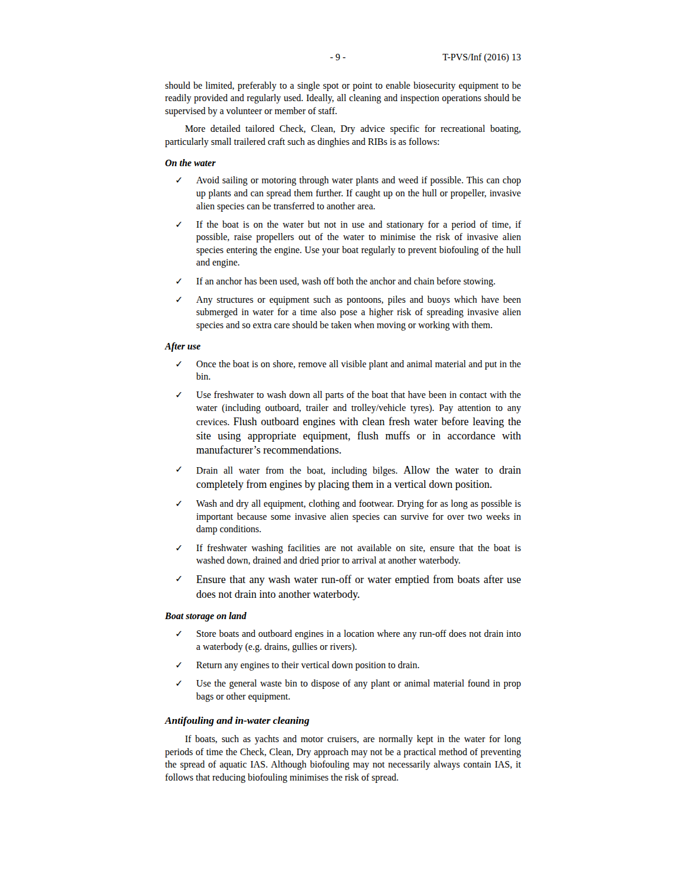- 9 -
T-PVS/Inf (2016) 13
should be limited, preferably to a single spot or point to enable biosecurity equipment to be readily provided and regularly used. Ideally, all cleaning and inspection operations should be supervised by a volunteer or member of staff.
More detailed tailored Check, Clean, Dry advice specific for recreational boating, particularly small trailered craft such as dinghies and RIBs is as follows:
On the water
Avoid sailing or motoring through water plants and weed if possible. This can chop up plants and can spread them further. If caught up on the hull or propeller, invasive alien species can be transferred to another area.
If the boat is on the water but not in use and stationary for a period of time, if possible, raise propellers out of the water to minimise the risk of invasive alien species entering the engine. Use your boat regularly to prevent biofouling of the hull and engine.
If an anchor has been used, wash off both the anchor and chain before stowing.
Any structures or equipment such as pontoons, piles and buoys which have been submerged in water for a time also pose a higher risk of spreading invasive alien species and so extra care should be taken when moving or working with them.
After use
Once the boat is on shore, remove all visible plant and animal material and put in the bin.
Use freshwater to wash down all parts of the boat that have been in contact with the water (including outboard, trailer and trolley/vehicle tyres). Pay attention to any crevices. Flush outboard engines with clean fresh water before leaving the site using appropriate equipment, flush muffs or in accordance with manufacturer’s recommendations.
Drain all water from the boat, including bilges. Allow the water to drain completely from engines by placing them in a vertical down position.
Wash and dry all equipment, clothing and footwear. Drying for as long as possible is important because some invasive alien species can survive for over two weeks in damp conditions.
If freshwater washing facilities are not available on site, ensure that the boat is washed down, drained and dried prior to arrival at another waterbody.
Ensure that any wash water run-off or water emptied from boats after use does not drain into another waterbody.
Boat storage on land
Store boats and outboard engines in a location where any run-off does not drain into a waterbody (e.g. drains, gullies or rivers).
Return any engines to their vertical down position to drain.
Use the general waste bin to dispose of any plant or animal material found in prop bags or other equipment.
Antifouling and in-water cleaning
If boats, such as yachts and motor cruisers, are normally kept in the water for long periods of time the Check, Clean, Dry approach may not be a practical method of preventing the spread of aquatic IAS. Although biofouling may not necessarily always contain IAS, it follows that reducing biofouling minimises the risk of spread.